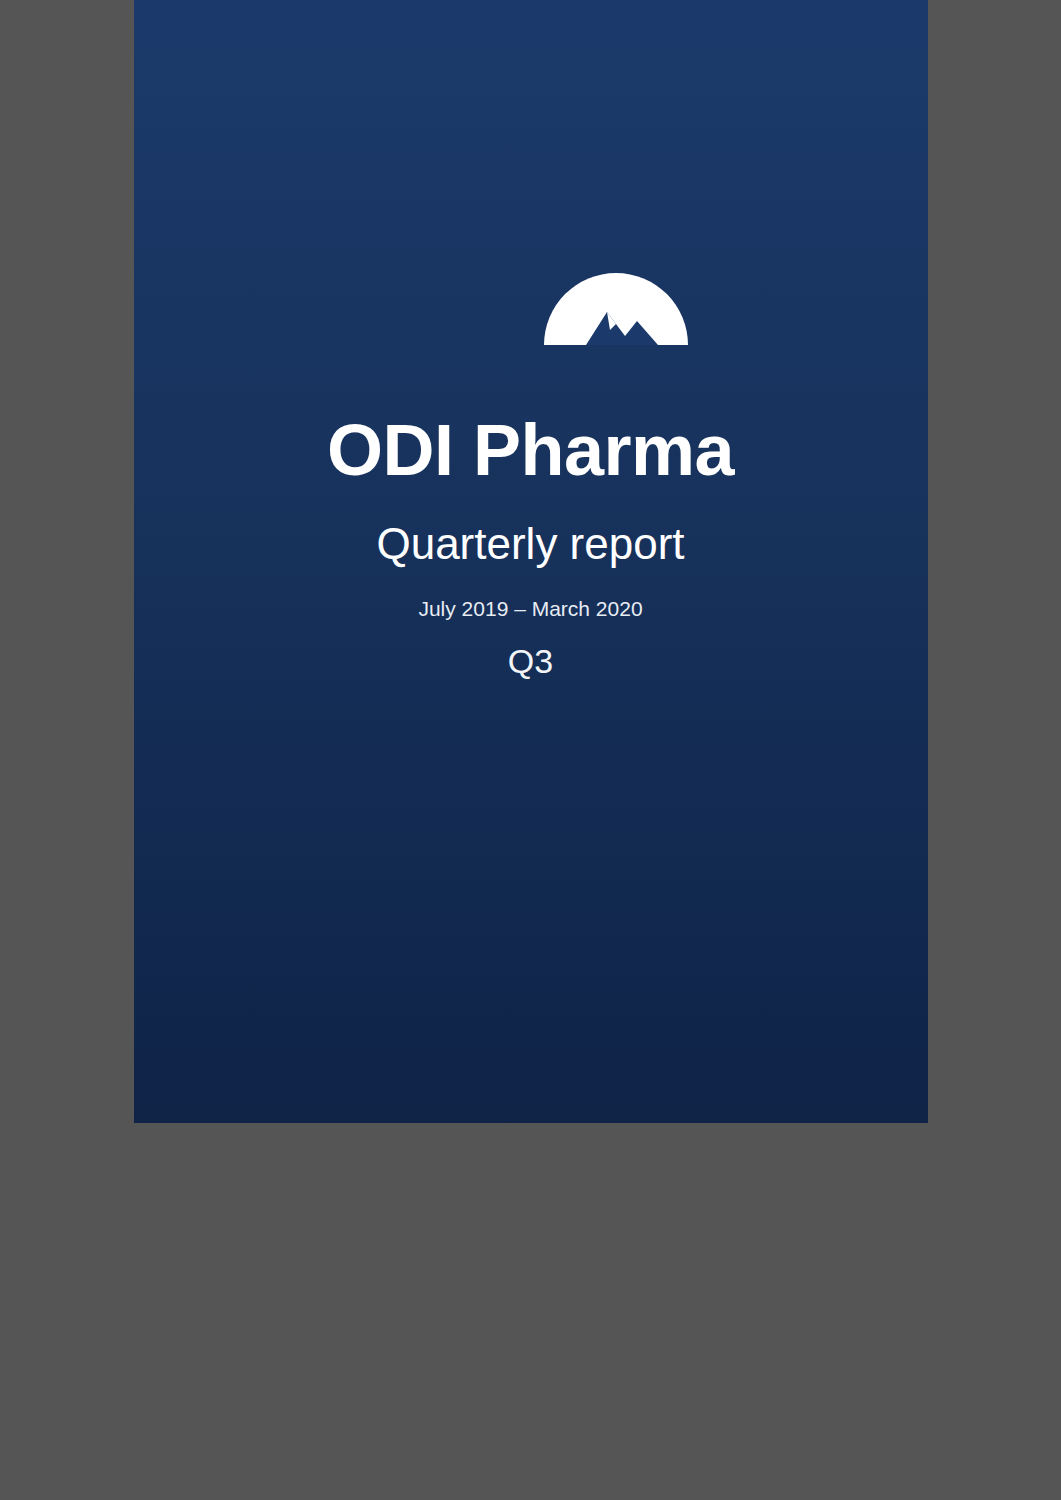ODI Pharma
Quarterly report
July 2019 – March 2020
Q3